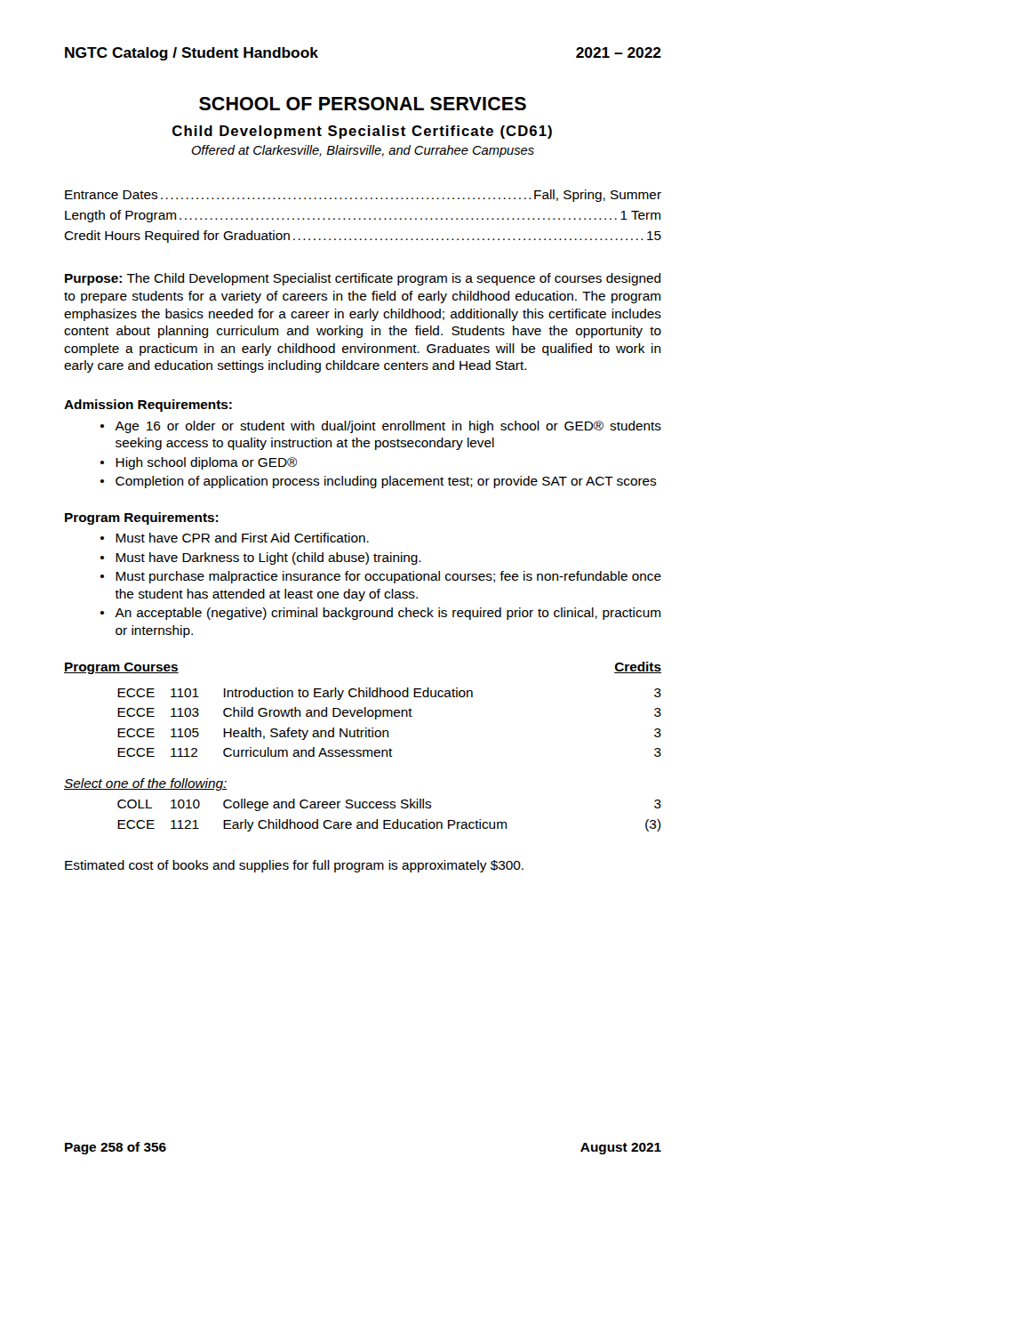NGTC Catalog / Student Handbook 2021 – 2022
SCHOOL OF PERSONAL SERVICES
Child Development Specialist Certificate (CD61)
Offered at Clarkesville, Blairsville, and Currahee Campuses
Entrance Dates ........................................................................................................................... Fall, Spring, Summer
Length of Program ........................................................................................................................................... 1 Term
Credit Hours Required for Graduation ......................................................................................................... 15
Purpose: The Child Development Specialist certificate program is a sequence of courses designed to prepare students for a variety of careers in the field of early childhood education. The program emphasizes the basics needed for a career in early childhood; additionally this certificate includes content about planning curriculum and working in the field. Students have the opportunity to complete a practicum in an early childhood environment. Graduates will be qualified to work in early care and education settings including childcare centers and Head Start.
Admission Requirements:
Age 16 or older or student with dual/joint enrollment in high school or GED® students seeking access to quality instruction at the postsecondary level
High school diploma or GED®
Completion of application process including placement test; or provide SAT or ACT scores
Program Requirements:
Must have CPR and First Aid Certification.
Must have Darkness to Light (child abuse) training.
Must purchase malpractice insurance for occupational courses; fee is non-refundable once the student has attended at least one day of class.
An acceptable (negative) criminal background check is required prior to clinical, practicum or internship.
Program Courses Credits
| | ECCE | 1101 | Introduction to Early Childhood Education | 3 |
| | ECCE | 1103 | Child Growth and Development | 3 |
| | ECCE | 1105 | Health, Safety and Nutrition | 3 |
| | ECCE | 1112 | Curriculum and Assessment | 3 |
Select one of the following:
| | COLL | 1010 | College and Career Success Skills | 3 |
| | ECCE | 1121 | Early Childhood Care and Education Practicum | (3) |
Estimated cost of books and supplies for full program is approximately $300.
Page 258 of 356 August 2021